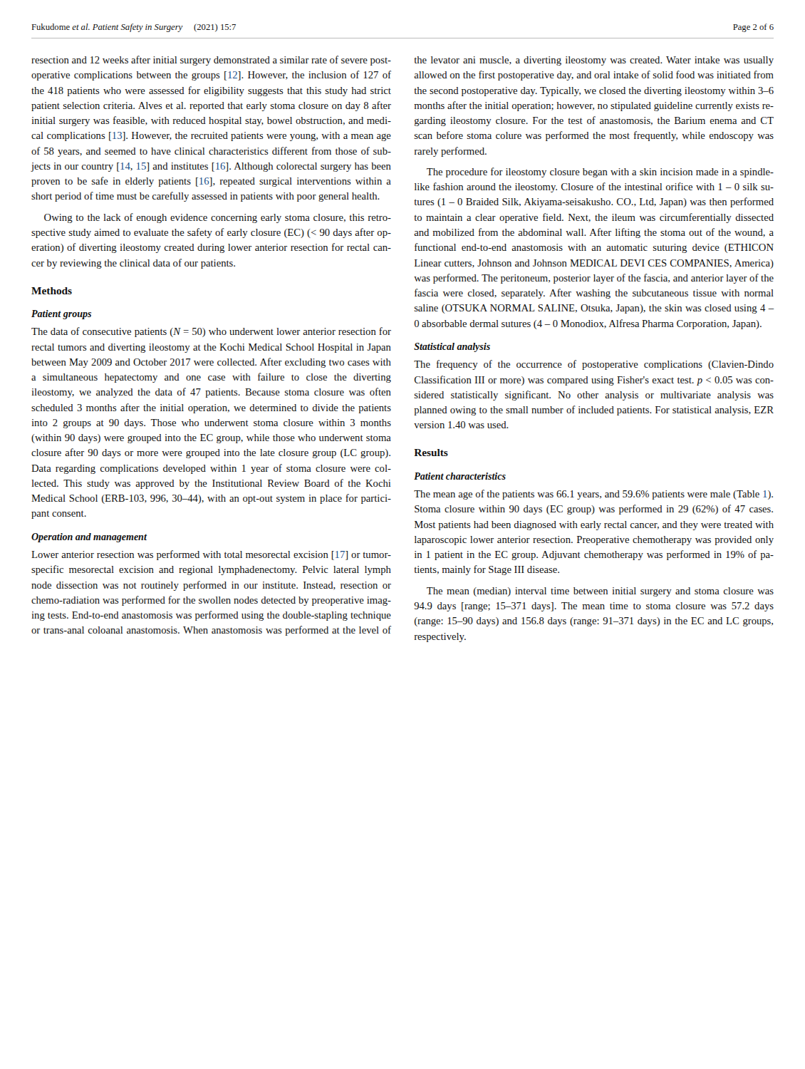Fukudome et al. Patient Safety in Surgery (2021) 15:7
Page 2 of 6
resection and 12 weeks after initial surgery demonstrated a similar rate of severe postoperative complications between the groups [12]. However, the inclusion of 127 of the 418 patients who were assessed for eligibility suggests that this study had strict patient selection criteria. Alves et al. reported that early stoma closure on day 8 after initial surgery was feasible, with reduced hospital stay, bowel obstruction, and medical complications [13]. However, the recruited patients were young, with a mean age of 58 years, and seemed to have clinical characteristics different from those of subjects in our country [14, 15] and institutes [16]. Although colorectal surgery has been proven to be safe in elderly patients [16], repeated surgical interventions within a short period of time must be carefully assessed in patients with poor general health.
Owing to the lack of enough evidence concerning early stoma closure, this retrospective study aimed to evaluate the safety of early closure (EC) (< 90 days after operation) of diverting ileostomy created during lower anterior resection for rectal cancer by reviewing the clinical data of our patients.
Methods
Patient groups
The data of consecutive patients (N = 50) who underwent lower anterior resection for rectal tumors and diverting ileostomy at the Kochi Medical School Hospital in Japan between May 2009 and October 2017 were collected. After excluding two cases with a simultaneous hepatectomy and one case with failure to close the diverting ileostomy, we analyzed the data of 47 patients. Because stoma closure was often scheduled 3 months after the initial operation, we determined to divide the patients into 2 groups at 90 days. Those who underwent stoma closure within 3 months (within 90 days) were grouped into the EC group, while those who underwent stoma closure after 90 days or more were grouped into the late closure group (LC group). Data regarding complications developed within 1 year of stoma closure were collected. This study was approved by the Institutional Review Board of the Kochi Medical School (ERB-103, 996, 30–44), with an opt-out system in place for participant consent.
Operation and management
Lower anterior resection was performed with total mesorectal excision [17] or tumor-specific mesorectal excision and regional lymphadenectomy. Pelvic lateral lymph node dissection was not routinely performed in our institute. Instead, resection or chemo-radiation was performed for the swollen nodes detected by preoperative imaging tests. End-to-end anastomosis was performed using the double-stapling technique or trans-anal coloanal anastomosis. When anastomosis was performed at the level of the levator ani muscle, a diverting ileostomy was created. Water intake was usually allowed on the first postoperative day, and oral intake of solid food was initiated from the second postoperative day. Typically, we closed the diverting ileostomy within 3–6 months after the initial operation; however, no stipulated guideline currently exists regarding ileostomy closure. For the test of anastomosis, the Barium enema and CT scan before stoma colure was performed the most frequently, while endoscopy was rarely performed.
The procedure for ileostomy closure began with a skin incision made in a spindle-like fashion around the ileostomy. Closure of the intestinal orifice with 1 – 0 silk sutures (1 – 0 Braided Silk, Akiyama-seisakusho. CO., Ltd, Japan) was then performed to maintain a clear operative field. Next, the ileum was circumferentially dissected and mobilized from the abdominal wall. After lifting the stoma out of the wound, a functional end-to-end anastomosis with an automatic suturing device (ETHICON Linear cutters, Johnson and Johnson MEDICAL DEVI CES COMPANIES, America) was performed. The peritoneum, posterior layer of the fascia, and anterior layer of the fascia were closed, separately. After washing the subcutaneous tissue with normal saline (OTSUKA NORMAL SALINE, Otsuka, Japan), the skin was closed using 4 – 0 absorbable dermal sutures (4 – 0 Monodiox, Alfresa Pharma Corporation, Japan).
Statistical analysis
The frequency of the occurrence of postoperative complications (Clavien-Dindo Classification III or more) was compared using Fisher's exact test. p < 0.05 was considered statistically significant. No other analysis or multivariate analysis was planned owing to the small number of included patients. For statistical analysis, EZR version 1.40 was used.
Results
Patient characteristics
The mean age of the patients was 66.1 years, and 59.6% patients were male (Table 1). Stoma closure within 90 days (EC group) was performed in 29 (62%) of 47 cases. Most patients had been diagnosed with early rectal cancer, and they were treated with laparoscopic lower anterior resection. Preoperative chemotherapy was provided only in 1 patient in the EC group. Adjuvant chemotherapy was performed in 19% of patients, mainly for Stage III disease.
The mean (median) interval time between initial surgery and stoma closure was 94.9 days [range; 15–371 days]. The mean time to stoma closure was 57.2 days (range: 15–90 days) and 156.8 days (range: 91–371 days) in the EC and LC groups, respectively.